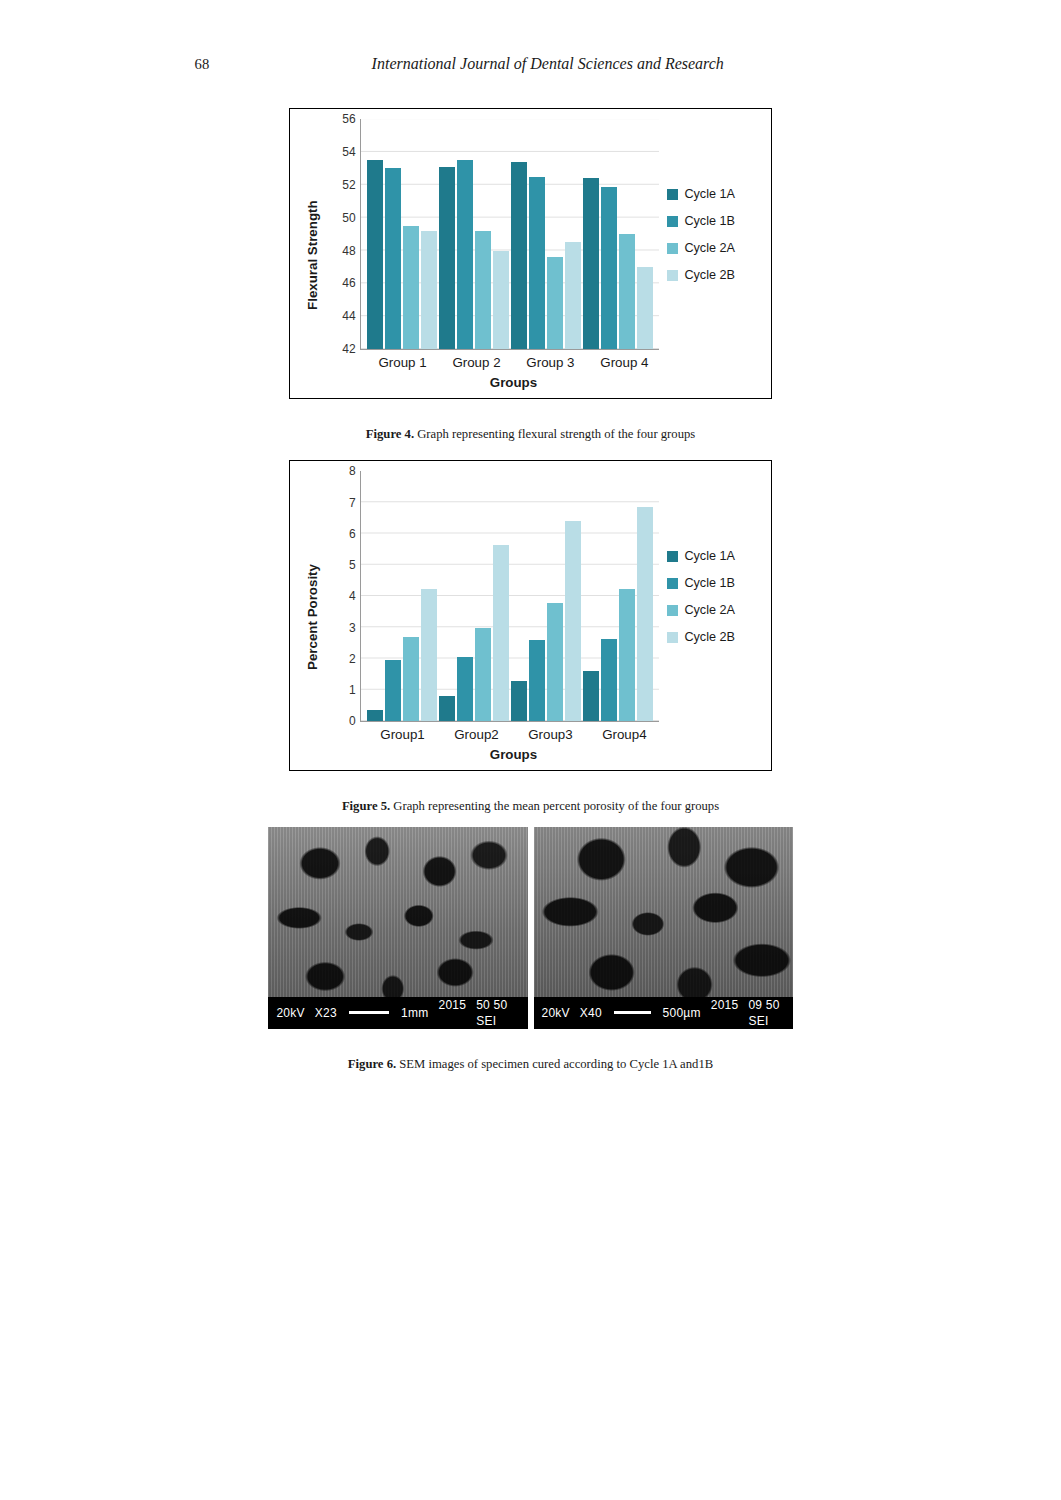68
International Journal of Dental Sciences and Research
Flexural Strength
56 54 52 50 48 46 44 42
Cycle 1A
Cycle 1B
Cycle 2A
Cycle 2B
Group 1 Group 2 Group 3 Group 4
Groups
Figure 4. Graph representing flexural strength of the four groups
Percent Porosity
8 7 6 5 4 3 2 1 0
Cycle 1A
Cycle 1B
Cycle 2A
Cycle 2B
Group1 Group2 Group3 Group4
Groups
Figure 5. Graph representing the mean percent porosity of the four groups
20kV X23 1mm 201550 50 SEI
20kV X40 500µm 201509 50 SEI
Figure 6. SEM images of specimen cured according to Cycle 1A and1B